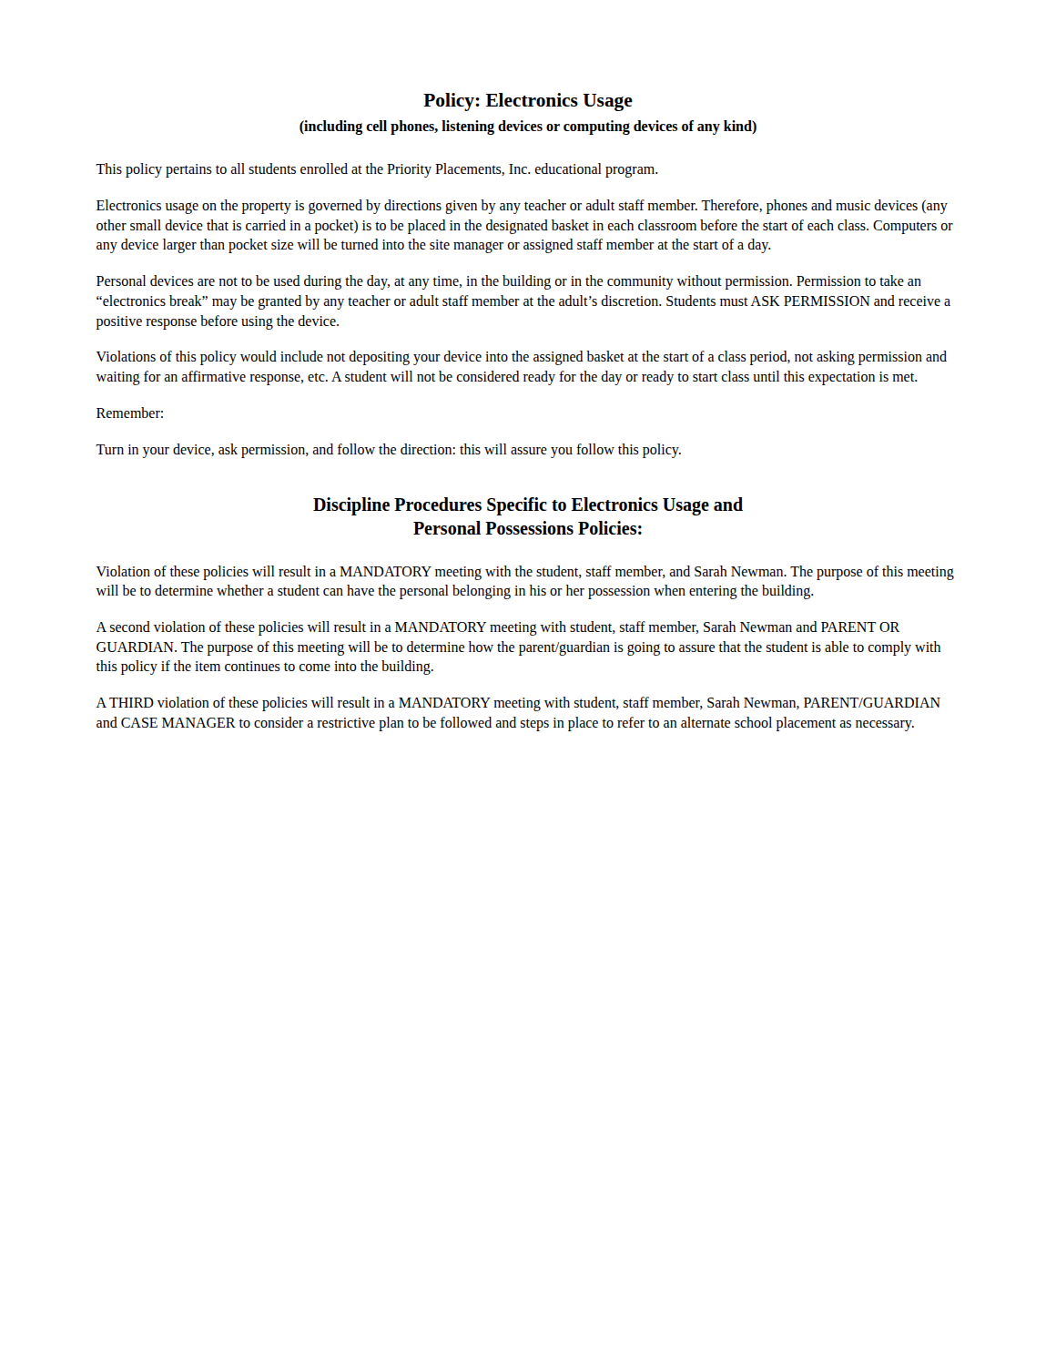Policy: Electronics Usage
(including cell phones, listening devices or computing devices of any kind)
This policy pertains to all students enrolled at the Priority Placements, Inc. educational program.
Electronics usage on the property is governed by directions given by any teacher or adult staff member. Therefore, phones and music devices (any other small device that is carried in a pocket) is to be placed in the designated basket in each classroom before the start of each class. Computers or any device larger than pocket size will be turned into the site manager or assigned staff member at the start of a day.
Personal devices are not to be used during the day, at any time, in the building or in the community without permission. Permission to take an “electronics break” may be granted by any teacher or adult staff member at the adult’s discretion. Students must ASK PERMISSION and receive a positive response before using the device.
Violations of this policy would include not depositing your device into the assigned basket at the start of a class period, not asking permission and waiting for an affirmative response, etc. A student will not be considered ready for the day or ready to start class until this expectation is met.
Remember:
Turn in your device, ask permission, and follow the direction: this will assure you follow this policy.
Discipline Procedures Specific to Electronics Usage and
Personal Possessions Policies:
Violation of these policies will result in a MANDATORY meeting with the student, staff member, and Sarah Newman. The purpose of this meeting will be to determine whether a student can have the personal belonging in his or her possession when entering the building.
A second violation of these policies will result in a MANDATORY meeting with student, staff member, Sarah Newman and PARENT OR GUARDIAN. The purpose of this meeting will be to determine how the parent/guardian is going to assure that the student is able to comply with this policy if the item continues to come into the building.
A THIRD violation of these policies will result in a MANDATORY meeting with student, staff member, Sarah Newman, PARENT/GUARDIAN and CASE MANAGER to consider a restrictive plan to be followed and steps in place to refer to an alternate school placement as necessary.